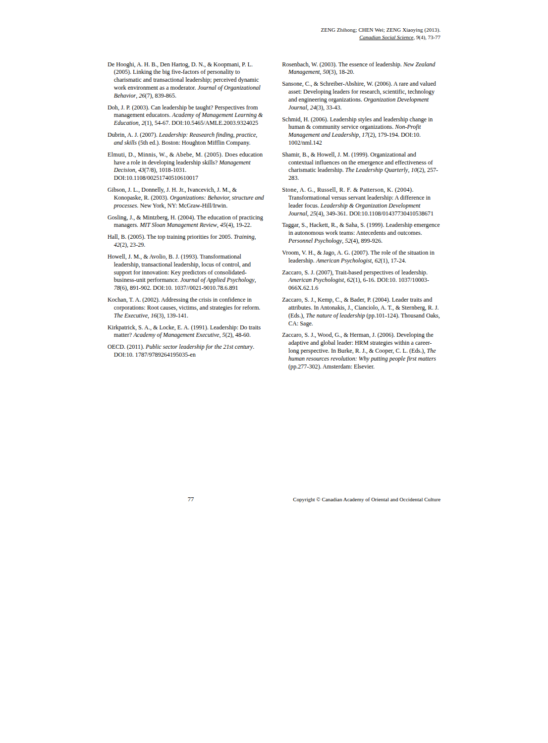ZENG Zhihong; CHEN Wei; ZENG Xiaoying (2013).
Canadian Social Science, 9(4), 73-77
De Hooghi, A. H. B., Den Hartog, D. N., & Koopmani, P. L. (2005). Linking the big five-factors of personality to charismatic and transactional leadership; perceived dynamic work environment as a moderator. Journal of Organizational Behavior, 26(7), 839-865.
Doh, J. P. (2003). Can leadership be taught? Perspectives from management educators. Academy of Management Learning & Education, 2(1), 54-67. DOI:10.5465/AMLE.2003.9324025
Dubrin, A. J. (2007). Leadership: Reasearch finding, practice, and skills (5th ed.). Boston: Houghton Mifflin Company.
Elmuti, D., Minnis, W., & Abebe, M. (2005). Does education have a role in developing leadership skills? Management Decision, 43(7/8), 1018-1031. DOI:10.1108/00251740510610017
Gibson, J. L., Donnelly, J. H. Jr., Ivancevich, J. M., & Konopaske, R. (2003). Organizations: Behavior, structure and processes. New York, NY: McGraw-Hill/Irwin.
Gosling, J., & Mintzberg, H. (2004). The education of practicing managers. MIT Sloan Management Review, 45(4), 19-22.
Hall, B. (2005). The top training priorities for 2005. Training, 42(2), 23-29.
Howell, J. M., & Avolio, B. J. (1993). Transformational leadership, transactional leadership, locus of control, and support for innovation: Key predictors of consolidated-business-unit performance. Journal of Applied Psychology, 78(6), 891-902. DOI:10. 1037//0021-9010.78.6.891
Kochan, T. A. (2002). Addressing the crisis in confidence in corporations: Root causes, victims, and strategies for reform. The Executive, 16(3), 139-141.
Kirkpatrick, S. A., & Locke, E. A. (1991). Leadership: Do traits matter? Academy of Management Executive, 5(2), 48-60.
OECD. (2011). Public sector leadership for the 21st century. DOI:10. 1787/9789264195035-en
Rosenbach, W. (2003). The essence of leadership. New Zealand Management, 50(3), 18-20.
Sansone, C., & Schreiber-Abshire, W. (2006). A rare and valued asset: Developing leaders for research, scientific, technology and engineering organizations. Organization Development Journal, 24(3), 33-43.
Schmid, H. (2006). Leadership styles and leadership change in human & community service organizations. Non-Profit Management and Leadership, 17(2), 179-194. DOI:10. 1002/nml.142
Shamir, B., & Howell, J. M. (1999). Organizational and contextual influences on the emergence and effectiveness of charismatic leadership. The Leadership Quarterly, 10(2), 257-283.
Stone, A. G., Russell, R. F. & Patterson, K. (2004). Transformational versus servant leadership: A difference in leader focus. Leadership & Organization Development Journal, 25(4), 349-361. DOI:10.1108/01437730410538671
Taggar, S., Hackett, R., & Saha, S. (1999). Leadership emergence in autonomous work teams: Antecedents and outcomes. Personnel Psychology, 52(4), 899-926.
Vroom, V. H., & Jago, A. G. (2007). The role of the situation in leadership. American Psychologist, 62(1), 17-24.
Zaccaro, S. J. (2007), Trait-based perspectives of leadership. American Psychologist, 62(1), 6-16. DOI:10. 1037/10003-066X.62.1.6
Zaccaro, S. J., Kemp, C., & Bader, P. (2004). Leader traits and attributes. In Antonakis, J., Cianciolo, A. T., & Sternberg, R. J. (Eds.), The nature of leadership (pp.101-124). Thousand Oaks, CA: Sage.
Zaccaro, S. J., Wood, G., & Herman, J. (2006). Developing the adaptive and global leader: HRM strategies within a career-long perspective. In Burke, R. J., & Cooper, C. L. (Eds.), The human resources revolution: Why putting people first matters (pp.277-302). Amsterdam: Elsevier.
77
Copyright © Canadian Academy of Oriental and Occidental Culture